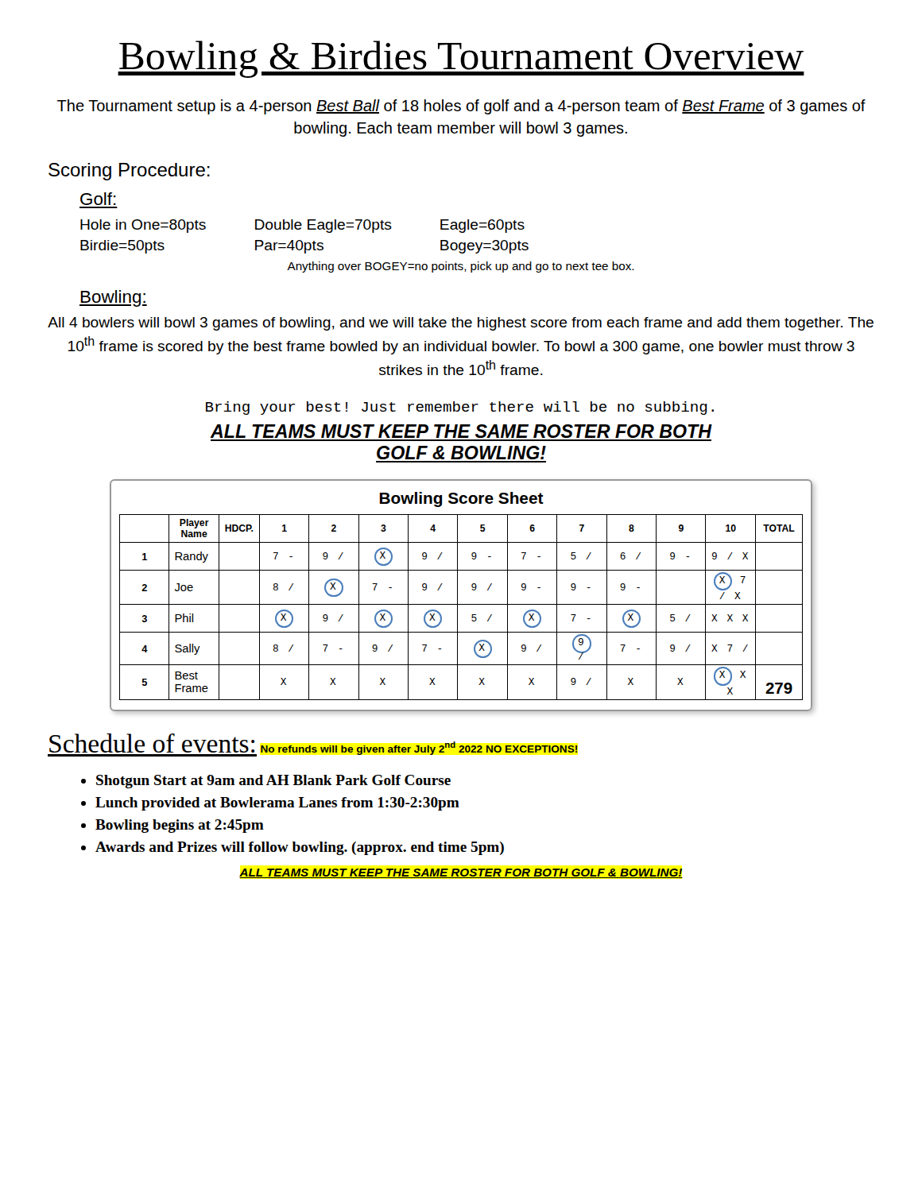Bowling & Birdies Tournament Overview
The Tournament setup is a 4-person Best Ball of 18 holes of golf and a 4-person team of Best Frame of 3 games of bowling. Each team member will bowl 3 games.
Scoring Procedure:
Golf:
| Hole in One=80pts | Double Eagle=70pts | Eagle=60pts |
| Birdie=50pts | Par=40pts | Bogey=30pts |
Anything over BOGEY=no points, pick up and go to next tee box.
Bowling:
All 4 bowlers will bowl 3 games of bowling, and we will take the highest score from each frame and add them together. The 10th frame is scored by the best frame bowled by an individual bowler. To bowl a 300 game, one bowler must throw 3 strikes in the 10th frame.
Bring your best! Just remember there will be no subbing.
ALL TEAMS MUST KEEP THE SAME ROSTER FOR BOTH
GOLF & BOWLING!
Bowling Score Sheet
| | Player Name | HDCP. | 1 | 2 | 3 | 4 | 5 | 6 | 7 | 8 | 9 | 10 | TOTAL |
| --- | --- | --- | --- | --- | --- | --- | --- | --- | --- | --- | --- | --- | --- |
| 1 | Randy | | 7 - | 9 / | X | 9 / | 9 - | 7 - | 5 / | 6 / | 9 - | 9 / X | |
| 2 | Joe | | 8 / | X | 7 - | 9 / | 9 / | 9 - | 9 - | 9 - | | X 7 / X | |
| 3 | Phil | | X | 9 / | X | X | 5 / | X | 7 - | X | 5 / | X X X | |
| 4 | Sally | | 8 / | 7 - | 9 / | 7 - | X | 9 / | 9 / | 7 - | 9 / | X 7 / | |
| 5 | Best Frame | | X | X | X | X | X | X | 9 / | X | X | X X X | 279 |
Schedule of events:
No refunds will be given after July 2nd 2022 NO EXCEPTIONS!
Shotgun Start at 9am and AH Blank Park Golf Course
Lunch provided at Bowlerama Lanes from 1:30-2:30pm
Bowling begins at 2:45pm
Awards and Prizes will follow bowling. (approx. end time 5pm)
ALL TEAMS MUST KEEP THE SAME ROSTER FOR BOTH GOLF & BOWLING!